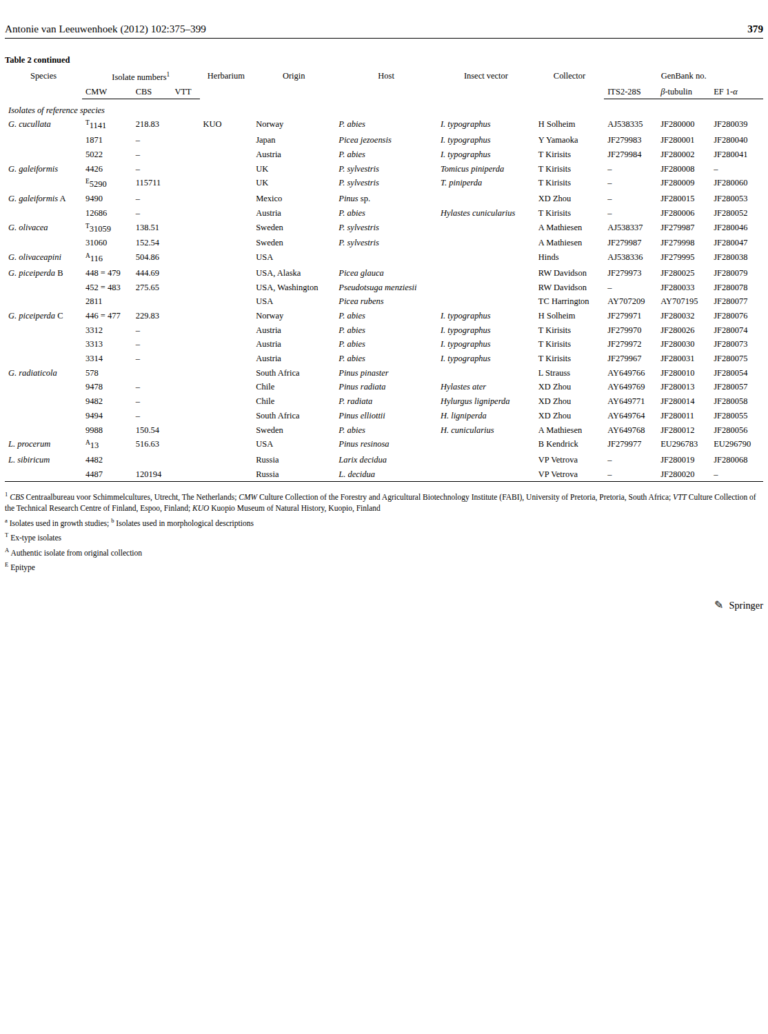Antonie van Leeuwenhoek (2012) 102:375–399 379
Table 2 continued
| Species | Isolate numbers 1 | Herbarium | Origin | Host | Insect vector | Collector | GenBank no. |
| --- | --- | --- | --- | --- | --- | --- | --- |
| CMW | CBS | VTT | ITS2-28S | β -tubulin | EF 1- α |
| Isolates of reference species |
| G. cucullata | T 1141 | 218.83 | | KUO | Norway | P. abies | I. typographus | H Solheim | AJ538335 | JF280000 | JF280039 |
| | 1871 | – | | | Japan | Picea jezoensis | I. typographus | Y Yamaoka | JF279983 | JF280001 | JF280040 |
| | 5022 | – | | | Austria | P. abies | I. typographus | T Kirisits | JF279984 | JF280002 | JF280041 |
| G. galeiformis | 4426 | – | | | UK | P. sylvestris | Tomicus piniperda | T Kirisits | – | JF280008 | – |
| | E 5290 | 115711 | | | UK | P. sylvestris | T. piniperda | T Kirisits | – | JF280009 | JF280060 |
| G. galeiformis A | 9490 | – | | | Mexico | Pinus sp. | | XD Zhou | – | JF280015 | JF280053 |
| | 12686 | – | | | Austria | P. abies | Hylastes cunicularius | T Kirisits | – | JF280006 | JF280052 |
| G. olivacea | T 31059 | 138.51 | | | Sweden | P. sylvestris | | A Mathiesen | AJ538337 | JF279987 | JF280046 |
| | 31060 | 152.54 | | | Sweden | P. sylvestris | | A Mathiesen | JF279987 | JF279998 | JF280047 |
| G. olivaceapini | A 116 | 504.86 | | | USA | | | Hinds | AJ538336 | JF279995 | JF280038 |
| G. piceiperda B | 448 = 479 | 444.69 | | | USA, Alaska | Picea glauca | | RW Davidson | JF279973 | JF280025 | JF280079 |
| | 452 = 483 | 275.65 | | | USA, Washington | Pseudotsuga menziesii | | RW Davidson | – | JF280033 | JF280078 |
| | 2811 | | | | USA | Picea rubens | | TC Harrington | AY707209 | AY707195 | JF280077 |
| G. piceiperda C | 446 = 477 | 229.83 | | | Norway | P. abies | I. typographus | H Solheim | JF279971 | JF280032 | JF280076 |
| | 3312 | – | | | Austria | P. abies | I. typographus | T Kirisits | JF279970 | JF280026 | JF280074 |
| | 3313 | – | | | Austria | P. abies | I. typographus | T Kirisits | JF279972 | JF280030 | JF280073 |
| | 3314 | – | | | Austria | P. abies | I. typographus | T Kirisits | JF279967 | JF280031 | JF280075 |
| G. radiaticola | 578 | | | | South Africa | Pinus pinaster | | L Strauss | AY649766 | JF280010 | JF280054 |
| | 9478 | – | | | Chile | Pinus radiata | Hylastes ater | XD Zhou | AY649769 | JF280013 | JF280057 |
| | 9482 | – | | | Chile | P. radiata | Hylurgus ligniperda | XD Zhou | AY649771 | JF280014 | JF280058 |
| | 9494 | – | | | South Africa | Pinus elliottii | H. ligniperda | XD Zhou | AY649764 | JF280011 | JF280055 |
| | 9988 | 150.54 | | | Sweden | P. abies | H. cunicularius | A Mathiesen | AY649768 | JF280012 | JF280056 |
| L. procerum | A 13 | 516.63 | | | USA | Pinus resinosa | | B Kendrick | JF279977 | EU296783 | EU296790 |
| L. sibiricum | 4482 | | | | Russia | Larix decidua | | VP Vetrova | – | JF280019 | JF280068 |
| | 4487 | 120194 | | | Russia | L. decidua | | VP Vetrova | – | JF280020 | – |
1 CBS Centraalbureau voor Schimmelcultures, Utrecht, The Netherlands; CMW Culture Collection of the Forestry and Agricultural Biotechnology Institute (FABI), University of Pretoria, Pretoria, South Africa; VTT Culture Collection of the Technical Research Centre of Finland, Espoo, Finland; KUO Kuopio Museum of Natural History, Kuopio, Finland
a Isolates used in growth studies; b Isolates used in morphological descriptions
T Ex-type isolates
A Authentic isolate from original collection
E Epitype
✎ Springer